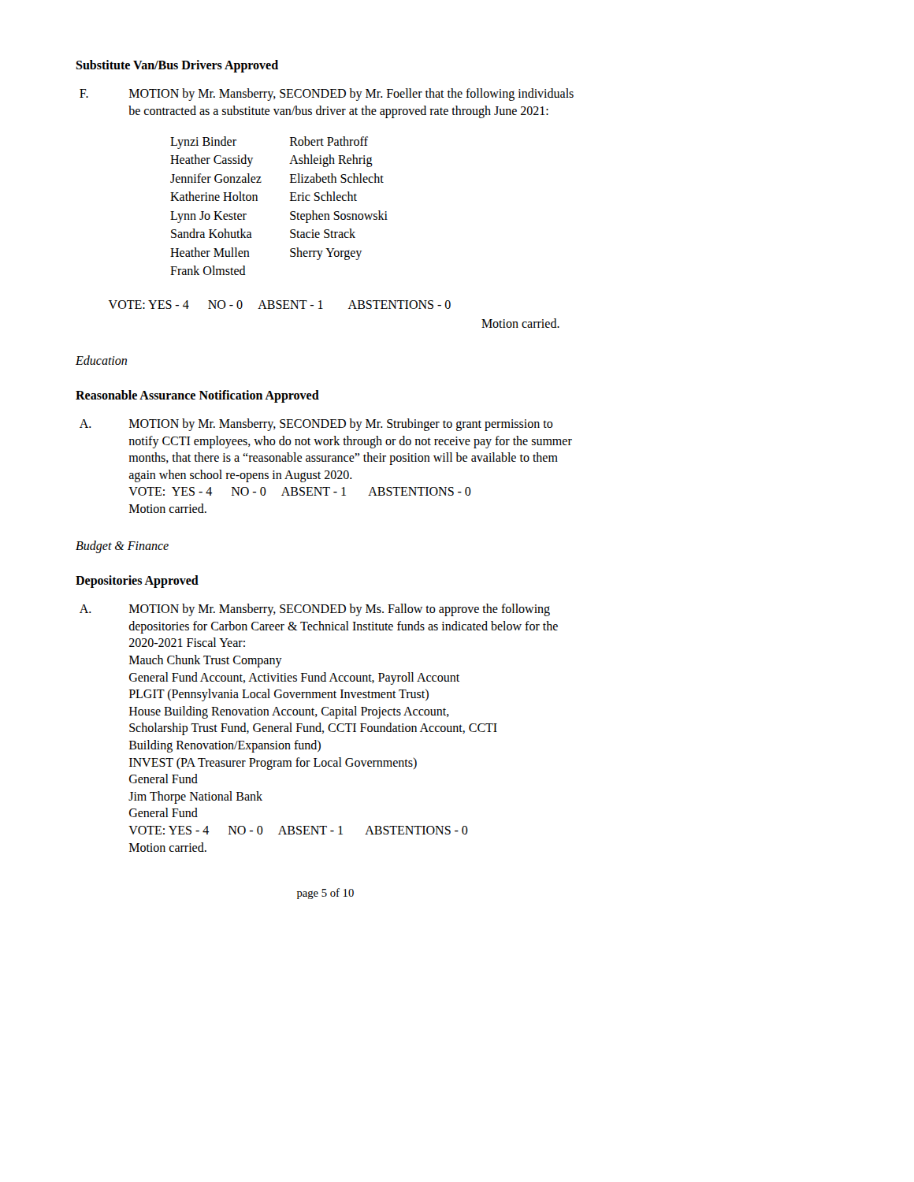Substitute Van/Bus Drivers Approved
F.
MOTION by Mr. Mansberry, SECONDED by Mr. Foeller that the following individuals be contracted as a substitute van/bus driver at the approved rate through June 2021:
| Lynzi Binder | Robert Pathroff |
| Heather Cassidy | Ashleigh Rehrig |
| Jennifer Gonzalez | Elizabeth Schlecht |
| Katherine Holton | Eric Schlecht |
| Lynn Jo Kester | Stephen Sosnowski |
| Sandra Kohutka | Stacie Strack |
| Heather Mullen | Sherry Yorgey |
| Frank Olmsted | |
VOTE: YES - 4 NO - 0 ABSENT - 1 ABSTENTIONS - 0
Motion carried.
Education
Reasonable Assurance Notification Approved
A.
MOTION by Mr. Mansberry, SECONDED by Mr. Strubinger to grant permission to notify CCTI employees, who do not work through or do not receive pay for the summer months, that there is a “reasonable assurance” their position will be available to them again when school re-opens in August 2020.
VOTE: YES - 4 NO - 0 ABSENT - 1 ABSTENTIONS - 0
Motion carried.
Budget & Finance
Depositories Approved
A.
MOTION by Mr. Mansberry, SECONDED by Ms. Fallow to approve the following depositories for Carbon Career & Technical Institute funds as indicated below for the 2020-2021 Fiscal Year:
Mauch Chunk Trust Company
General Fund Account, Activities Fund Account, Payroll Account
PLGIT (Pennsylvania Local Government Investment Trust)
House Building Renovation Account, Capital Projects Account,
Scholarship Trust Fund, General Fund, CCTI Foundation Account, CCTI
Building Renovation/Expansion fund)
INVEST (PA Treasurer Program for Local Governments)
General Fund
Jim Thorpe National Bank
General Fund
VOTE: YES - 4 NO - 0 ABSENT - 1 ABSTENTIONS - 0
Motion carried.
page 5 of 10